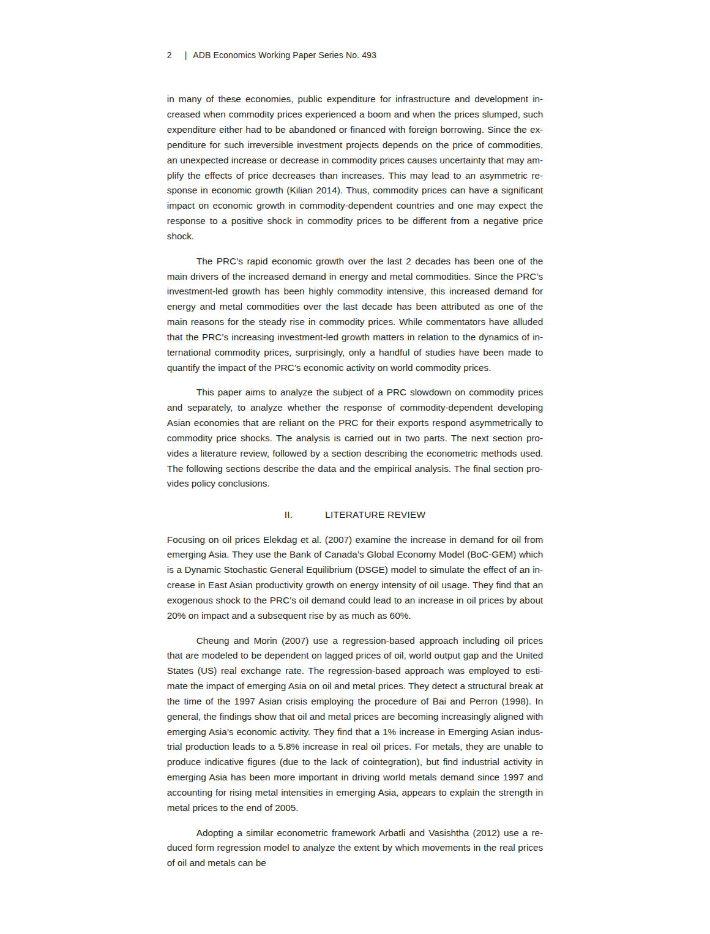2|ADB Economics Working Paper Series No. 493
in many of these economies, public expenditure for infrastructure and development increased when commodity prices experienced a boom and when the prices slumped, such expenditure either had to be abandoned or financed with foreign borrowing. Since the expenditure for such irreversible investment projects depends on the price of commodities, an unexpected increase or decrease in commodity prices causes uncertainty that may amplify the effects of price decreases than increases. This may lead to an asymmetric response in economic growth (Kilian 2014). Thus, commodity prices can have a significant impact on economic growth in commodity-dependent countries and one may expect the response to a positive shock in commodity prices to be different from a negative price shock.
The PRC’s rapid economic growth over the last 2 decades has been one of the main drivers of the increased demand in energy and metal commodities. Since the PRC’s investment-led growth has been highly commodity intensive, this increased demand for energy and metal commodities over the last decade has been attributed as one of the main reasons for the steady rise in commodity prices. While commentators have alluded that the PRC’s increasing investment-led growth matters in relation to the dynamics of international commodity prices, surprisingly, only a handful of studies have been made to quantify the impact of the PRC’s economic activity on world commodity prices.
This paper aims to analyze the subject of a PRC slowdown on commodity prices and separately, to analyze whether the response of commodity-dependent developing Asian economies that are reliant on the PRC for their exports respond asymmetrically to commodity price shocks. The analysis is carried out in two parts. The next section provides a literature review, followed by a section describing the econometric methods used. The following sections describe the data and the empirical analysis. The final section provides policy conclusions.
II. LITERATURE REVIEW
Focusing on oil prices Elekdag et al. (2007) examine the increase in demand for oil from emerging Asia. They use the Bank of Canada’s Global Economy Model (BoC-GEM) which is a Dynamic Stochastic General Equilibrium (DSGE) model to simulate the effect of an increase in East Asian productivity growth on energy intensity of oil usage. They find that an exogenous shock to the PRC’s oil demand could lead to an increase in oil prices by about 20% on impact and a subsequent rise by as much as 60%.
Cheung and Morin (2007) use a regression-based approach including oil prices that are modeled to be dependent on lagged prices of oil, world output gap and the United States (US) real exchange rate. The regression-based approach was employed to estimate the impact of emerging Asia on oil and metal prices. They detect a structural break at the time of the 1997 Asian crisis employing the procedure of Bai and Perron (1998). In general, the findings show that oil and metal prices are becoming increasingly aligned with emerging Asia’s economic activity. They find that a 1% increase in Emerging Asian industrial production leads to a 5.8% increase in real oil prices. For metals, they are unable to produce indicative figures (due to the lack of cointegration), but find industrial activity in emerging Asia has been more important in driving world metals demand since 1997 and accounting for rising metal intensities in emerging Asia, appears to explain the strength in metal prices to the end of 2005.
Adopting a similar econometric framework Arbatli and Vasishtha (2012) use a reduced form regression model to analyze the extent by which movements in the real prices of oil and metals can be